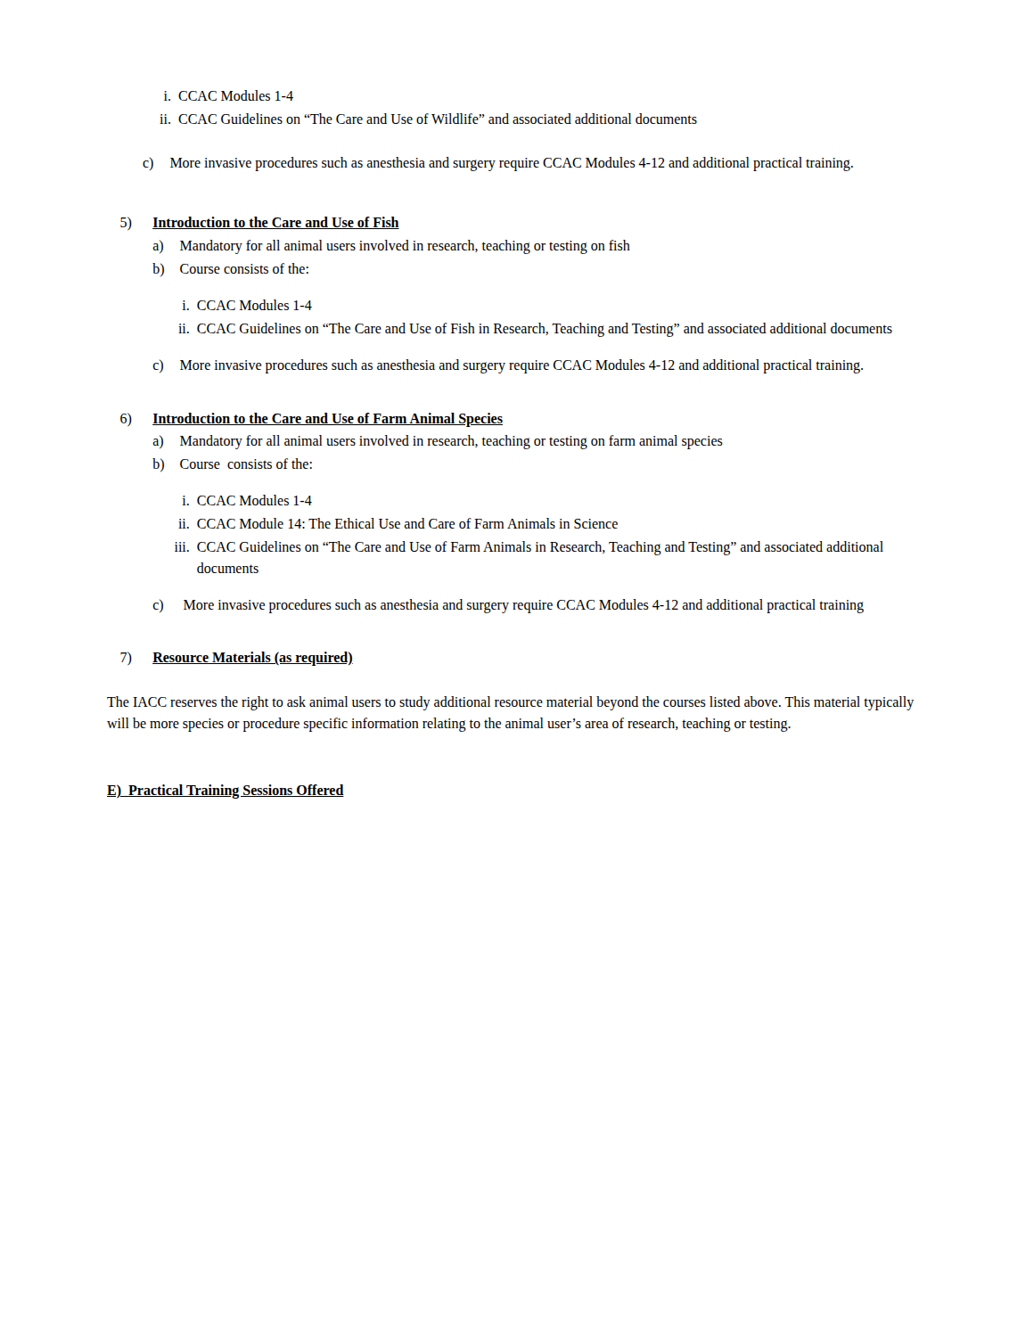i. CCAC Modules 1-4
ii. CCAC Guidelines on “The Care and Use of Wildlife” and associated additional documents
c) More invasive procedures such as anesthesia and surgery require CCAC Modules 4-12 and additional practical training.
5) Introduction to the Care and Use of Fish
a) Mandatory for all animal users involved in research, teaching or testing on fish
b) Course consists of the:
i. CCAC Modules 1-4
ii. CCAC Guidelines on “The Care and Use of Fish in Research, Teaching and Testing” and associated additional documents
c) More invasive procedures such as anesthesia and surgery require CCAC Modules 4-12 and additional practical training.
6) Introduction to the Care and Use of Farm Animal Species
a) Mandatory for all animal users involved in research, teaching or testing on farm animal species
b) Course consists of the:
i. CCAC Modules 1-4
ii. CCAC Module 14: The Ethical Use and Care of Farm Animals in Science
iii. CCAC Guidelines on “The Care and Use of Farm Animals in Research, Teaching and Testing” and associated additional documents
c) More invasive procedures such as anesthesia and surgery require CCAC Modules 4-12 and additional practical training
7) Resource Materials (as required)
The IACC reserves the right to ask animal users to study additional resource material beyond the courses listed above. This material typically will be more species or procedure specific information relating to the animal user’s area of research, teaching or testing.
E) Practical Training Sessions Offered